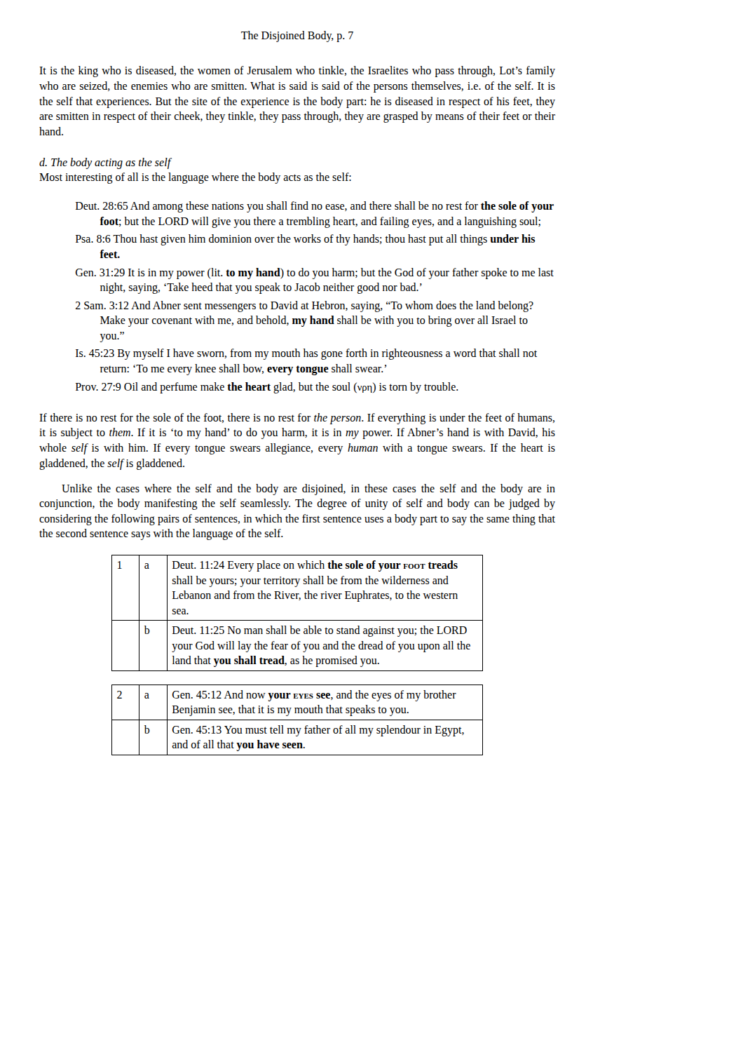The Disjoined Body, p. 7
It is the king who is diseased, the women of Jerusalem who tinkle, the Israelites who pass through, Lot’s family who are seized, the enemies who are smitten. What is said is said of the persons themselves, i.e. of the self. It is the self that experiences. But the site of the experience is the body part: he is diseased in respect of his feet, they are smitten in respect of their cheek, they tinkle, they pass through, they are grasped by means of their feet or their hand.
d. The body acting as the self
Most interesting of all is the language where the body acts as the self:
Deut. 28:65 And among these nations you shall find no ease, and there shall be no rest for the sole of your foot; but the LORD will give you there a trembling heart, and failing eyes, and a languishing soul;
Psa. 8:6 Thou hast given him dominion over the works of thy hands; thou hast put all things under his feet.
Gen. 31:29 It is in my power (lit. to my hand) to do you harm; but the God of your father spoke to me last night, saying, ‘Take heed that you speak to Jacob neither good nor bad.’
2 Sam. 3:12 And Abner sent messengers to David at Hebron, saying, “To whom does the land belong? Make your covenant with me, and behold, my hand shall be with you to bring over all Israel to you.”
Is. 45:23 By myself I have sworn, from my mouth has gone forth in righteousness a word that shall not return: ‘To me every knee shall bow, every tongue shall swear.’
Prov. 27:9 Oil and perfume make the heart glad, but the soul (νρη) is torn by trouble.
If there is no rest for the sole of the foot, there is no rest for the person. If everything is under the feet of humans, it is subject to them. If it is ‘to my hand’ to do you harm, it is in my power. If Abner’s hand is with David, his whole self is with him. If every tongue swears allegiance, every human with a tongue swears. If the heart is gladdened, the self is gladdened.
Unlike the cases where the self and the body are disjoined, in these cases the self and the body are in conjunction, the body manifesting the self seamlessly. The degree of unity of self and body can be judged by considering the following pairs of sentences, in which the first sentence uses a body part to say the same thing that the second sentence says with the language of the self.
| 1 | a | Deut. 11:24 Every place on which the sole of your foot treads shall be yours; your territory shall be from the wilderness and Lebanon and from the River, the river Euphrates, to the western sea. |
| | b | Deut. 11:25 No man shall be able to stand against you; the LORD your God will lay the fear of you and the dread of you upon all the land that you shall tread , as he promised you. |
| 2 | a | Gen. 45:12 And now your eyes see , and the eyes of my brother Benjamin see, that it is my mouth that speaks to you. |
| | b | Gen. 45:13 You must tell my father of all my splendour in Egypt, and of all that you have seen . |